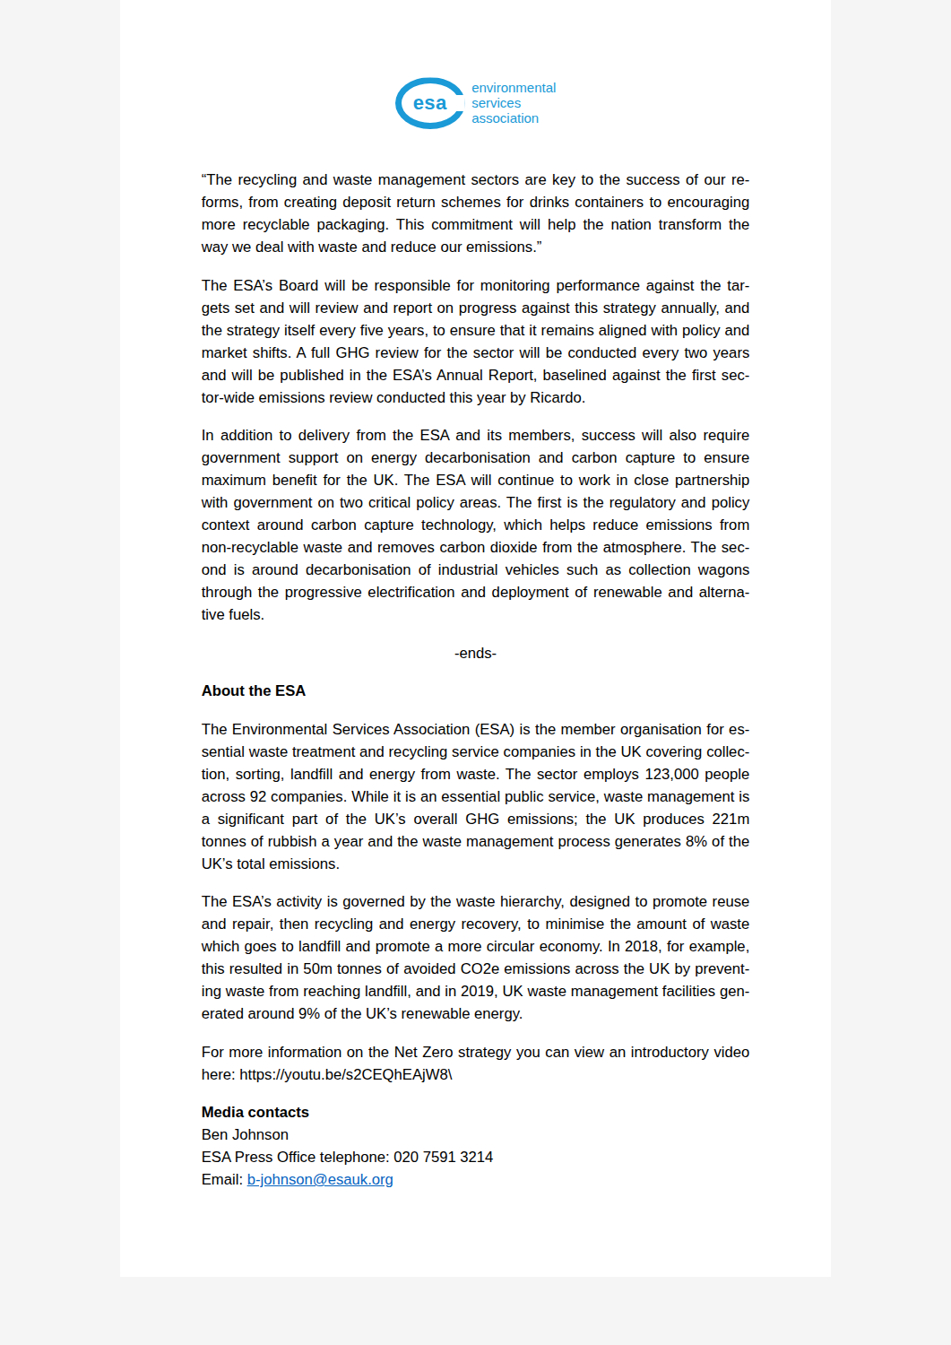esa
environmental services association
“The recycling and waste management sectors are key to the success of our reforms, from creating deposit return schemes for drinks containers to encouraging more recyclable packaging. This commitment will help the nation transform the way we deal with waste and reduce our emissions.”
The ESA’s Board will be responsible for monitoring performance against the targets set and will review and report on progress against this strategy annually, and the strategy itself every five years, to ensure that it remains aligned with policy and market shifts. A full GHG review for the sector will be conducted every two years and will be published in the ESA’s Annual Report, baselined against the first sector-wide emissions review conducted this year by Ricardo.
In addition to delivery from the ESA and its members, success will also require government support on energy decarbonisation and carbon capture to ensure maximum benefit for the UK. The ESA will continue to work in close partnership with government on two critical policy areas. The first is the regulatory and policy context around carbon capture technology, which helps reduce emissions from non-recyclable waste and removes carbon dioxide from the atmosphere. The second is around decarbonisation of industrial vehicles such as collection wagons through the progressive electrification and deployment of renewable and alternative fuels.
-ends-
About the ESA
The Environmental Services Association (ESA) is the member organisation for essential waste treatment and recycling service companies in the UK covering collection, sorting, landfill and energy from waste. The sector employs 123,000 people across 92 companies. While it is an essential public service, waste management is a significant part of the UK’s overall GHG emissions; the UK produces 221m tonnes of rubbish a year and the waste management process generates 8% of the UK’s total emissions.
The ESA’s activity is governed by the waste hierarchy, designed to promote reuse and repair, then recycling and energy recovery, to minimise the amount of waste which goes to landfill and promote a more circular economy. In 2018, for example, this resulted in 50m tonnes of avoided CO2e emissions across the UK by preventing waste from reaching landfill, and in 2019, UK waste management facilities generated around 9% of the UK’s renewable energy.
For more information on the Net Zero strategy you can view an introductory video here: https://youtu.be/s2CEQhEAjW8\
Media contacts
Ben Johnson
ESA Press Office telephone: 020 7591 3214
Email: b-johnson@esauk.org